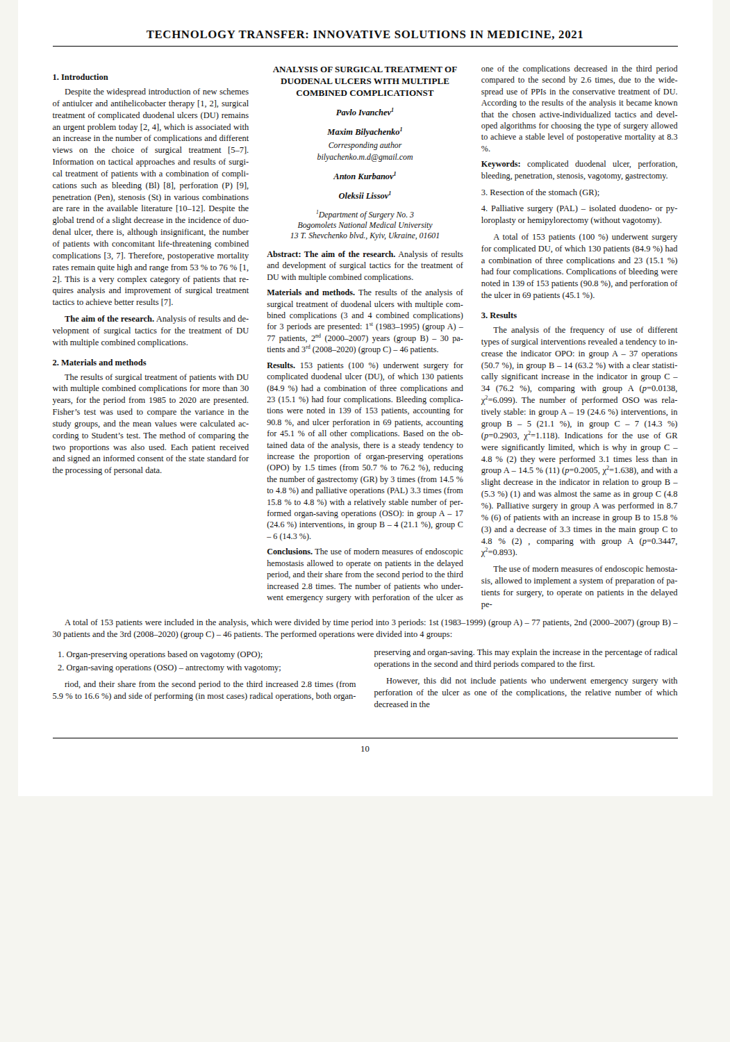Technology transfer: innovative solutions in Medicine, 2021
1. Introduction
Despite the widespread introduction of new schemes of antiulcer and antihelicobacter therapy [1, 2], surgical treatment of complicated duodenal ulcers (DU) remains an urgent problem today [2, 4], which is associated with an increase in the number of complications and different views on the choice of surgical treatment [5–7]. Information on tactical approaches and results of surgical treatment of patients with a combination of complications such as bleeding (Bl) [8], perforation (P) [9], penetration (Pen), stenosis (St) in various combinations are rare in the available literature [10–12]. Despite the global trend of a slight decrease in the incidence of duodenal ulcer, there is, although insignificant, the number of patients with concomitant life-threatening combined complications [3, 7]. Therefore, postoperative mortality rates remain quite high and range from 53 % to 76 % [1, 2]. This is a very complex category of patients that requires analysis and improvement of surgical treatment tactics to achieve better results [7].
The aim of the research. Analysis of results and development of surgical tactics for the treatment of DU with multiple combined complications.
2. Materials and methods
The results of surgical treatment of patients with DU with multiple combined complications for more than 30 years, for the period from 1985 to 2020 are presented. Fisher’s test was used to compare the variance in the study groups, and the mean values were calculated according to Student’s test. The method of comparing the two proportions was also used. Each patient received and signed an informed consent of the state standard for the processing of personal data.
Analysis of surgical treatment of duodenal ulcers with multiple combined complicationst
Pavlo Ivanchev1
Maxim Bilyachenko1
Corresponding author
bilyachenko.m.d@gmail.com
Anton Kurbanov1
Oleksii Lissov1
1Department of Surgery No. 3
Bogomolets National Medical University
13 T. Shevchenko blvd., Kyiv, Ukraine, 01601
Abstract: The aim of the research. Analysis of results and development of surgical tactics for the treatment of DU with multiple combined complications.
Materials and methods. The results of the analysis of surgical treatment of duodenal ulcers with multiple combined complications (3 and 4 combined complications) for 3 periods are presented: 1st (1983–1995) (group A) – 77 patients, 2nd (2000–2007) years (group B) – 30 patients and 3rd (2008–2020) (group C) – 46 patients.
Results. 153 patients (100 %) underwent surgery for complicated duodenal ulcer (DU), of which 130 patients (84.9 %) had a combination of three complications and 23 (15.1 %) had four complications. Bleeding complications were noted in 139 of 153 patients, accounting for 90.8 %, and ulcer perforation in 69 patients, accounting for 45.1 % of all other complications. Based on the obtained data of the analysis, there is a steady tendency to increase the proportion of organ-preserving operations (OPO) by 1.5 times (from 50.7 % to 76.2 %), reducing the number of gastrectomy (GR) by 3 times (from 14.5 % to 4.8 %) and palliative operations (PAL) 3.3 times (from 15.8 % to 4.8 %) with a relatively stable number of performed organ-saving operations (OSO): in group A – 17 (24.6 %) interventions, in group B – 4 (21.1 %), group C – 6 (14.3 %).
Conclusions. The use of modern measures of endoscopic hemostasis allowed to operate on patients in the delayed period, and their share from the second period to the third increased 2.8 times. The number of patients who underwent emergency surgery with perforation of the ulcer as one of the complications decreased in the third period compared to the second by 2.6 times, due to the widespread use of PPIs in the conservative treatment of DU. According to the results of the analysis it became known that the chosen active-individualized tactics and developed algorithms for choosing the type of surgery allowed to achieve a stable level of postoperative mortality at 8.3 %.
Keywords: complicated duodenal ulcer, perforation, bleeding, penetration, stenosis, vagotomy, gastrectomy.
3. Resection of the stomach (GR);
4. Palliative surgery (PAL) – isolated duodeno- or pyloroplasty or hemipylorectomy (without vagotomy).
A total of 153 patients (100 %) underwent surgery for complicated DU, of which 130 patients (84.9 %) had a combination of three complications and 23 (15.1 %) had four complications. Complications of bleeding were noted in 139 of 153 patients (90.8 %), and perforation of the ulcer in 69 patients (45.1 %).
3. Results
The analysis of the frequency of use of different types of surgical interventions revealed a tendency to increase the indicator OPO: in group A – 37 operations (50.7 %), in group B – 14 (63.2 %) with a clear statistically significant increase in the indicator in group C – 34 (76.2 %), comparing with group A (p=0.0138, χ2=6.099). The number of performed OSO was relatively stable: in group A – 19 (24.6 %) interventions, in group B – 5 (21.1 %), in group C – 7 (14.3 %) (p=0.2903, χ2=1.118). Indications for the use of GR were significantly limited, which is why in group C – 4.8 % (2) they were performed 3.1 times less than in group A – 14.5 % (11) (p=0.2005, χ2=1.638), and with a slight decrease in the indicator in relation to group B – (5.3 %) (1) and was almost the same as in group C (4.8 %). Palliative surgery in group A was performed in 8.7 % (6) of patients with an increase in group B to 15.8 % (3) and a decrease of 3.3 times in the main group C to 4.8 % (2) , comparing with group A (p=0.3447, χ2=0.893).
The use of modern measures of endoscopic hemostasis, allowed to implement a system of preparation of patients for surgery, to operate on patients in the delayed pe-
A total of 153 patients were included in the analysis, which were divided by time period into 3 periods: 1st (1983–1999) (group A) – 77 patients, 2nd (2000–2007) (group B) – 30 patients and the 3rd (2008–2020) (group C) – 46 patients. The performed operations were divided into 4 groups:
Organ-preserving operations based on vagotomy (OPO);
Organ-saving operations (OSO) – antrectomy with vagotomy;
riod, and their share from the second period to the third increased 2.8 times (from 5.9 % to 16.6 %) and side of performing (in most cases) radical operations, both organ-preserving and organ-saving. This may explain the increase in the percentage of radical operations in the second and third periods compared to the first.
However, this did not include patients who underwent emergency surgery with perforation of the ulcer as one of the complications, the relative number of which decreased in the
10